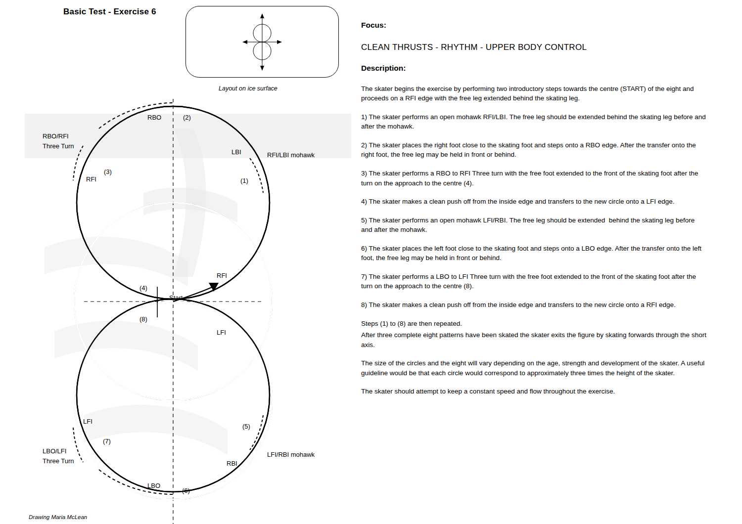Basic Test - Exercise 6
Layout on ice surface
Focus:
CLEAN THRUSTS - RHYTHM - UPPER BODY CONTROL
Description:
The skater begins the exercise by performing two introductory steps towards the centre (START) of the eight and proceeds on a RFI edge with the free leg extended behind the skating leg.
1) The skater performs an open mohawk RFI/LBI. The free leg should be extended behind the skating leg before and after the mohawk.
2) The skater places the right foot close to the skating foot and steps onto a RBO edge. After the transfer onto the right foot, the free leg may be held in front or behind.
3) The skater performs a RBO to RFI Three turn with the free foot extended to the front of the skating foot after the turn on the approach to the centre (4).
4) The skater makes a clean push off from the inside edge and transfers to the new circle onto a LFI edge.
5) The skater performs an open mohawk LFI/RBI. The free leg should be extended behind the skating leg before and after the mohawk.
6) The skater places the left foot close to the skating foot and steps onto a LBO edge. After the transfer onto the left foot, the free leg may be held in front or behind.
7) The skater performs a LBO to LFI Three turn with the free foot extended to the front of the skating foot after the turn on the approach to the centre (8).
8) The skater makes a clean push off from the inside edge and transfers to the new circle onto a RFI edge.
Steps (1) to (8) are then repeated.
After three complete eight patterns have been skated the skater exits the figure by skating forwards through the short axis.
The size of the circles and the eight will vary depending on the age, strength and development of the skater. A useful guideline would be that each circle would correspond to approximately three times the height of the skater.
The skater should attempt to keep a constant speed and flow throughout the exercise.
RBO (2) RBO/RFI Three Turn LBI RFI/LBI mohawk (3) RFI (1) RFI (4) Start (8) LFI LFI (7) (5) LBO/LFI Three Turn LFI/RBI mohawk RBI LBO (6)
Drawing Maria McLean